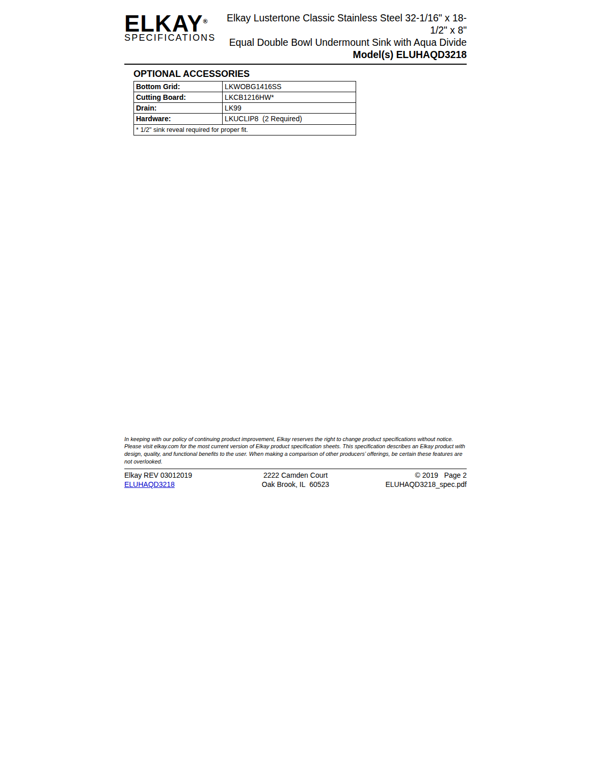ELKAY®
SPECIFICATIONS
Elkay Lustertone Classic Stainless Steel 32-1/16" x 18-1/2" x 8"
Equal Double Bowl Undermount Sink with Aqua Divide
Model(s) ELUHAQD3218
OPTIONAL ACCESSORIES
| Bottom Grid: | LKWOBG1416SS |
| Cutting Board: | LKCB1216HW* |
| Drain: | LK99 |
| Hardware: | LKUCLIP8 (2 Required) |
| * 1/2" sink reveal required for proper fit. |
In keeping with our policy of continuing product improvement, Elkay reserves the right to change product specifications without notice. Please visit elkay.com for the most current version of Elkay product specification sheets. This specification describes an Elkay product with design, quality, and functional benefits to the user. When making a comparison of other producers’ offerings, be certain these features are not overlooked.
Elkay REV 03012019
ELUHAQD3218
2222 Camden Court
Oak Brook, IL 60523
© 2019 Page 2
ELUHAQD3218_spec.pdf